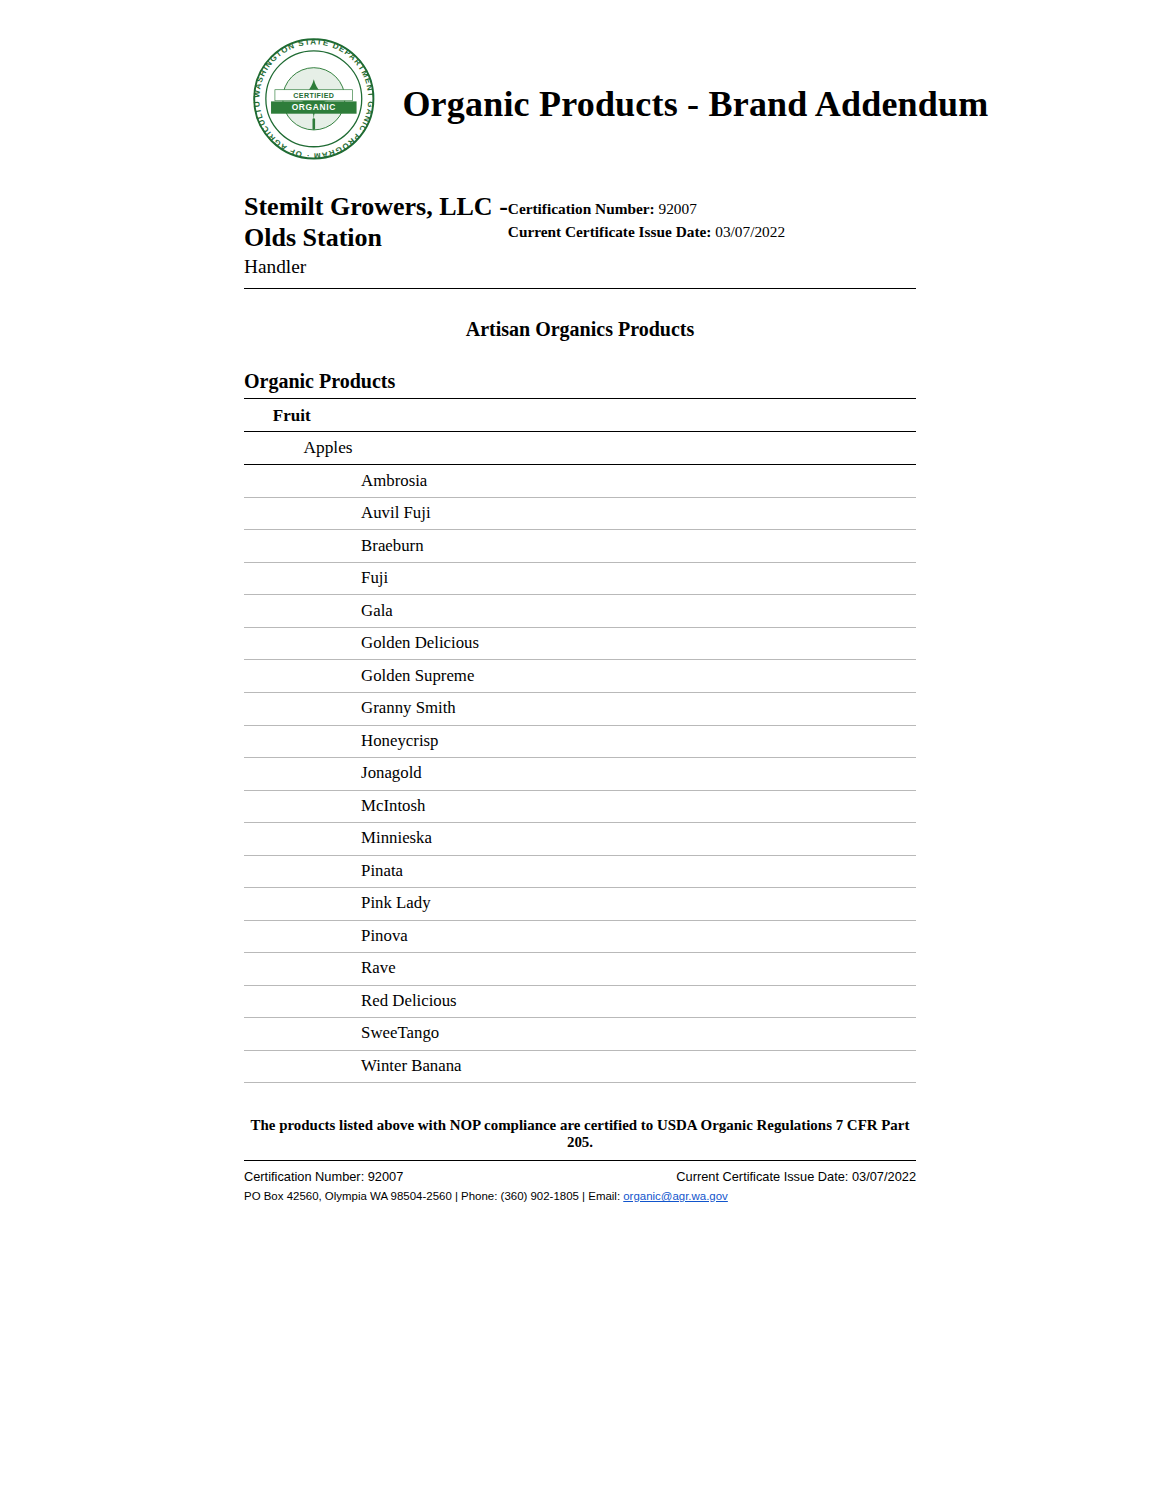WASHINGTON STATE DEPARTMENT ORGANIC PROGRAM · OF AGRICULTURE CERTIFIED ORGANIC
Organic Products - Brand Addendum
Stemilt Growers, LLC -
Olds Station
Certification Number: 92007
Current Certificate Issue Date: 03/07/2022
Handler
Artisan Organics Products
Organic Products
Fruit
Apples
Ambrosia
Auvil Fuji
Braeburn
Fuji
Gala
Golden Delicious
Golden Supreme
Granny Smith
Honeycrisp
Jonagold
McIntosh
Minnieska
Pinata
Pink Lady
Pinova
Rave
Red Delicious
SweeTango
Winter Banana
The products listed above with NOP compliance are certified to USDA Organic Regulations 7 CFR Part 205.
Certification Number: 92007 Current Certificate Issue Date: 03/07/2022
PO Box 42560, Olympia WA 98504-2560 | Phone: (360) 902-1805 | Email: organic@agr.wa.gov